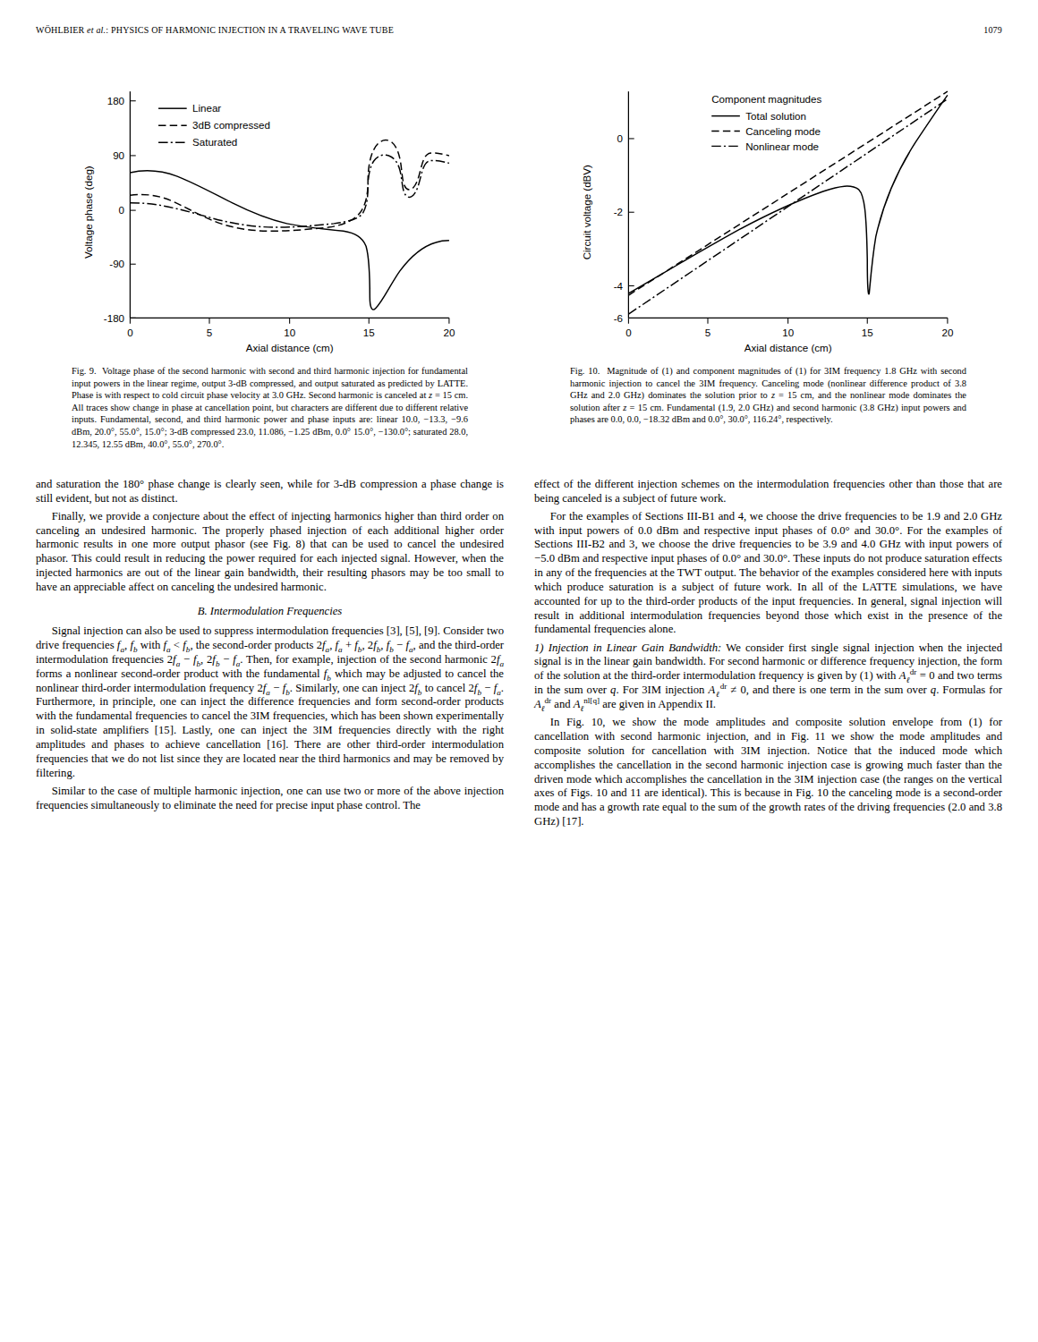WÖHLBIER et al.: PHYSICS OF HARMONIC INJECTION IN A TRAVELING WAVE TUBE 1079
180 90 0 -90 -180 0 5 10 15 20 Voltage phase (deg) Axial distance (cm) Linear 3dB compressed Saturated
Fig. 9. Voltage phase of the second harmonic with second and third harmonic injection for fundamental input powers in the linear regime, output 3-dB compressed, and output saturated as predicted by LATTE. Phase is with respect to cold circuit phase velocity at 3.0 GHz. Second harmonic is canceled at z = 15 cm. All traces show change in phase at cancellation point, but characters are different due to different relative inputs. Fundamental, second, and third harmonic power and phase inputs are: linear 10.0, −13.3, −9.6 dBm, 20.0°, 55.0°, 15.0°; 3-dB compressed 23.0, 11.086, −1.25 dBm, 0.0° 15.0°, −130.0°; saturated 28.0, 12.345, 12.55 dBm, 40.0°, 55.0°, 270.0°.
0 -2 -4 -6 0 5 10 15 20 Circuit voltage (dBV) Axial distance (cm) Component magnitudes Total solution Canceling mode Nonlinear mode
Fig. 10. Magnitude of (1) and component magnitudes of (1) for 3IM frequency 1.8 GHz with second harmonic injection to cancel the 3IM frequency. Canceling mode (nonlinear difference product of 3.8 GHz and 2.0 GHz) dominates the solution prior to z = 15 cm, and the nonlinear mode dominates the solution after z = 15 cm. Fundamental (1.9, 2.0 GHz) and second harmonic (3.8 GHz) input powers and phases are 0.0, 0.0, −18.32 dBm and 0.0°, 30.0°, 116.24°, respectively.
and saturation the 180° phase change is clearly seen, while for 3-dB compression a phase change is still evident, but not as distinct.
Finally, we provide a conjecture about the effect of injecting harmonics higher than third order on canceling an undesired harmonic. The properly phased injection of each additional higher order harmonic results in one more output phasor (see Fig. 8) that can be used to cancel the undesired phasor. This could result in reducing the power required for each injected signal. However, when the injected harmonics are out of the linear gain bandwidth, their resulting phasors may be too small to have an appreciable affect on canceling the undesired harmonic.
B. Intermodulation Frequencies
Signal injection can also be used to suppress intermodulation frequencies [3], [5], [9]. Consider two drive frequencies fa, fb with fa < fb, the second-order products 2fa, fa + fb, 2fb, fb − fa, and the third-order intermodulation frequencies 2fa − fb, 2fb − fa. Then, for example, injection of the second harmonic 2fa forms a nonlinear second-order product with the fundamental fb which may be adjusted to cancel the nonlinear third-order intermodulation frequency 2fa − fb. Similarly, one can inject 2fb to cancel 2fb − fa. Furthermore, in principle, one can inject the difference frequencies and form second-order products with the fundamental frequencies to cancel the 3IM frequencies, which has been shown experimentally in solid-state amplifiers [15]. Lastly, one can inject the 3IM frequencies directly with the right amplitudes and phases to achieve cancellation [16]. There are other third-order intermodulation frequencies that we do not list since they are located near the third harmonics and may be removed by filtering.
Similar to the case of multiple harmonic injection, one can use two or more of the above injection frequencies simultaneously to eliminate the need for precise input phase control. The
effect of the different injection schemes on the intermodulation frequencies other than those that are being canceled is a subject of future work.
For the examples of Sections III-B1 and 4, we choose the drive frequencies to be 1.9 and 2.0 GHz with input powers of 0.0 dBm and respective input phases of 0.0° and 30.0°. For the examples of Sections III-B2 and 3, we choose the drive frequencies to be 3.9 and 4.0 GHz with input powers of −5.0 dBm and respective input phases of 0.0° and 30.0°. These inputs do not produce saturation effects in any of the frequencies at the TWT output. The behavior of the examples considered here with inputs which produce saturation is a subject of future work. In all of the LATTE simulations, we have accounted for up to the third-order products of the input frequencies. In general, signal injection will result in additional intermodulation frequencies beyond those which exist in the presence of the fundamental frequencies alone.
1) Injection in Linear Gain Bandwidth:
We consider first single signal injection when the injected signal is in the linear gain bandwidth. For second harmonic or difference frequency injection, the form of the solution at the third-order intermodulation frequency is given by (1) with Aℓdr = 0 and two terms in the sum over q. For 3IM injection Aℓdr ≠ 0, and there is one term in the sum over q. Formulas for Aℓdr and Aℓnl[q] are given in Appendix II.
In Fig. 10, we show the mode amplitudes and composite solution envelope from (1) for cancellation with second harmonic injection, and in Fig. 11 we show the mode amplitudes and composite solution for cancellation with 3IM injection. Notice that the induced mode which accomplishes the cancellation in the second harmonic injection case is growing much faster than the driven mode which accomplishes the cancellation in the 3IM injection case (the ranges on the vertical axes of Figs. 10 and 11 are identical). This is because in Fig. 10 the canceling mode is a second-order mode and has a growth rate equal to the sum of the growth rates of the driving frequencies (2.0 and 3.8 GHz) [17].